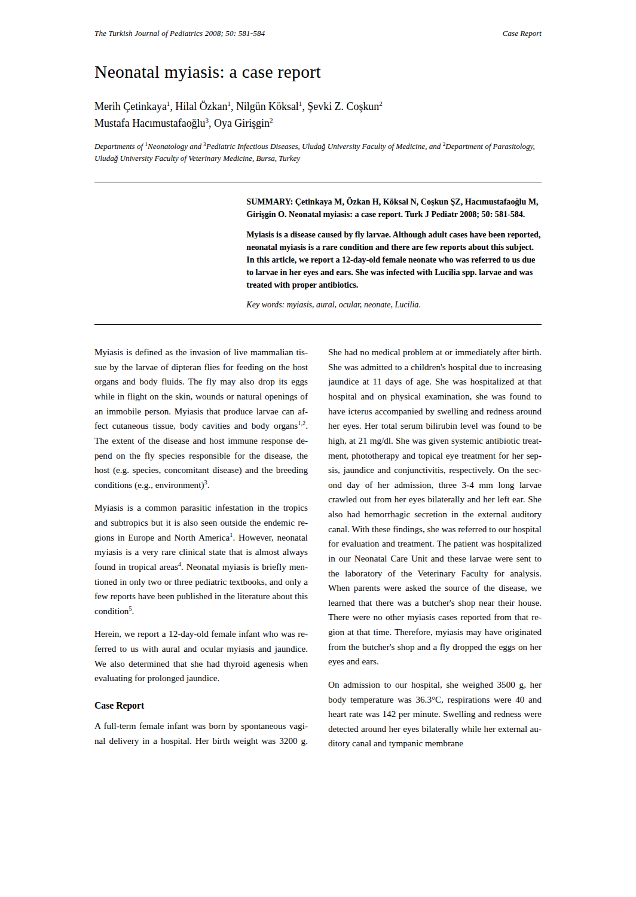The Turkish Journal of Pediatrics 2008; 50: 581-584 Case Report
Neonatal myiasis: a case report
Merih Çetinkaya1, Hilal Özkan1, Nilgün Köksal1, Şevki Z. Coşkun2
Mustafa Hacımustafaoğlu3, Oya Girişgin2
Departments of 1Neonatology and 3Pediatric Infectious Diseases, Uludağ University Faculty of Medicine, and 2Department of Parasitology, Uludağ University Faculty of Veterinary Medicine, Bursa, Turkey
SUMMARY: Çetinkaya M, Özkan H, Köksal N, Coşkun ŞZ, Hacımustafaoğlu M, Girişgin O. Neonatal myiasis: a case report. Turk J Pediatr 2008; 50: 581-584.
Myiasis is a disease caused by fly larvae. Although adult cases have been reported, neonatal myiasis is a rare condition and there are few reports about this subject. In this article, we report a 12-day-old female neonate who was referred to us due to larvae in her eyes and ears. She was infected with Lucilia spp. larvae and was treated with proper antibiotics.
Key words: myiasis, aural, ocular, neonate, Lucilia.
Myiasis is defined as the invasion of live mammalian tissue by the larvae of dipteran flies for feeding on the host organs and body fluids. The fly may also drop its eggs while in flight on the skin, wounds or natural openings of an immobile person. Myiasis that produce larvae can affect cutaneous tissue, body cavities and body organs1,2. The extent of the disease and host immune response depend on the fly species responsible for the disease, the host (e.g. species, concomitant disease) and the breeding conditions (e.g., environment)3.
Myiasis is a common parasitic infestation in the tropics and subtropics but it is also seen outside the endemic regions in Europe and North America1. However, neonatal myiasis is a very rare clinical state that is almost always found in tropical areas4. Neonatal myiasis is briefly mentioned in only two or three pediatric textbooks, and only a few reports have been published in the literature about this condition5.
Herein, we report a 12-day-old female infant who was referred to us with aural and ocular myiasis and jaundice. We also determined that she had thyroid agenesis when evaluating for prolonged jaundice.
Case Report
A full-term female infant was born by spontaneous vaginal delivery in a hospital. Her birth weight was 3200 g. She had no medical problem at or immediately after birth. She was admitted to a children's hospital due to increasing jaundice at 11 days of age. She was hospitalized at that hospital and on physical examination, she was found to have icterus accompanied by swelling and redness around her eyes. Her total serum bilirubin level was found to be high, at 21 mg/dl. She was given systemic antibiotic treatment, phototherapy and topical eye treatment for her sepsis, jaundice and conjunctivitis, respectively. On the second day of her admission, three 3-4 mm long larvae crawled out from her eyes bilaterally and her left ear. She also had hemorrhagic secretion in the external auditory canal. With these findings, she was referred to our hospital for evaluation and treatment. The patient was hospitalized in our Neonatal Care Unit and these larvae were sent to the laboratory of the Veterinary Faculty for analysis. When parents were asked the source of the disease, we learned that there was a butcher's shop near their house. There were no other myiasis cases reported from that region at that time. Therefore, myiasis may have originated from the butcher's shop and a fly dropped the eggs on her eyes and ears.
On admission to our hospital, she weighed 3500 g, her body temperature was 36.3°C, respirations were 40 and heart rate was 142 per minute. Swelling and redness were detected around her eyes bilaterally while her external auditory canal and tympanic membrane